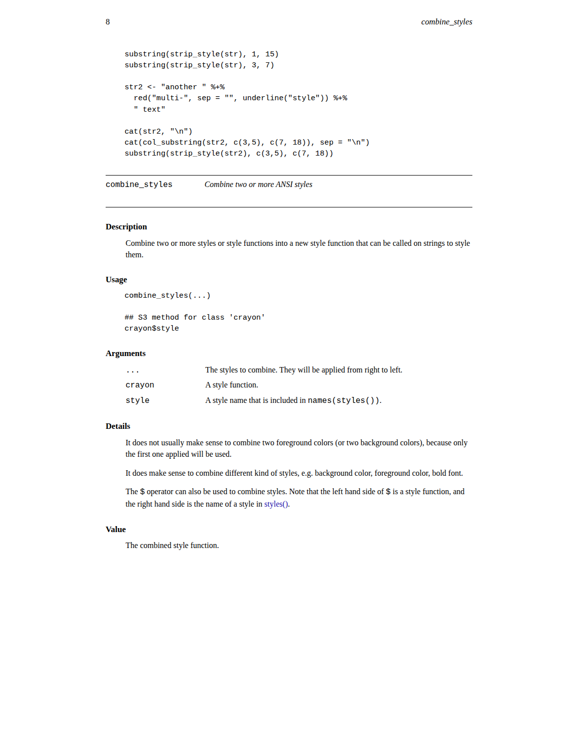8 combine_styles
substring(strip_style(str), 1, 15)
substring(strip_style(str), 3, 7)

str2 <- "another " %+%
  red("multi-", sep = "", underline("style")) %+%
  " text"

cat(str2, "\n")
cat(col_substring(str2, c(3,5), c(7, 18)), sep = "\n")
substring(strip_style(str2), c(3,5), c(7, 18))
combine_styles Combine two or more ANSI styles
Description
Combine two or more styles or style functions into a new style function that can be called on strings to style them.
Usage
combine_styles(...)

## S3 method for class 'crayon'
crayon$style
Arguments
...
The styles to combine. They will be applied from right to left.
crayon
A style function.
style
A style name that is included in names(styles()).
Details
It does not usually make sense to combine two foreground colors (or two background colors), because only the first one applied will be used.
It does make sense to combine different kind of styles, e.g. background color, foreground color, bold font.
The $ operator can also be used to combine styles. Note that the left hand side of $ is a style function, and the right hand side is the name of a style in styles().
Value
The combined style function.